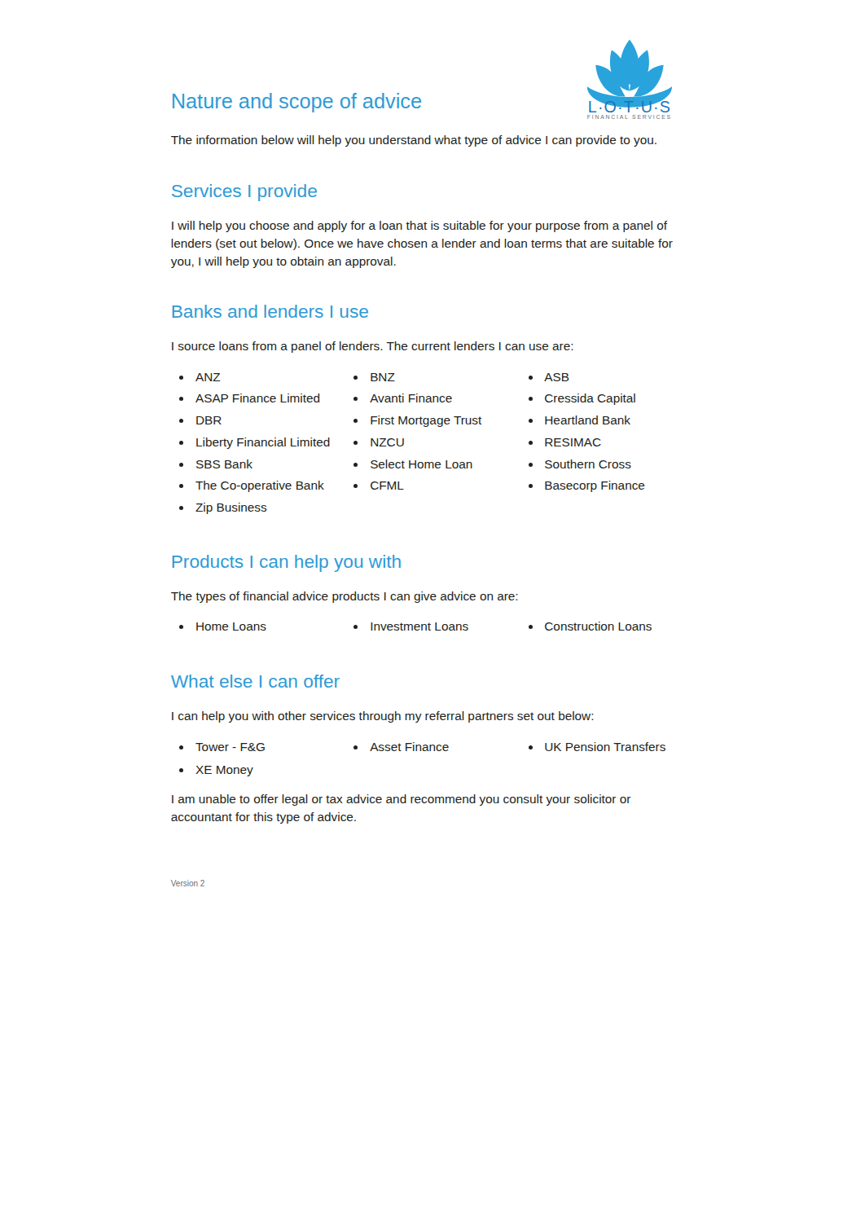Lotus Financial Services L·O·T·U·S FINANCIAL SERVICES
Nature and scope of advice
The information below will help you understand what type of advice I can provide to you.
Services I provide
I will help you choose and apply for a loan that is suitable for your purpose from a panel of lenders (set out below). Once we have chosen a lender and loan terms that are suitable for you, I will help you to obtain an approval.
Banks and lenders I use
I source loans from a panel of lenders. The current lenders I can use are:
ANZ
ASAP Finance Limited
DBR
Liberty Financial Limited
SBS Bank
The Co-operative Bank
Zip Business
BNZ
Avanti Finance
First Mortgage Trust
NZCU
Select Home Loan
CFML
ASB
Cressida Capital
Heartland Bank
RESIMAC
Southern Cross
Basecorp Finance
Products I can help you with
The types of financial advice products I can give advice on are:
Home Loans
Investment Loans
Construction Loans
What else I can offer
I can help you with other services through my referral partners set out below:
Tower - F&G
XE Money
Asset Finance
UK Pension Transfers
I am unable to offer legal or tax advice and recommend you consult your solicitor or accountant for this type of advice.
Version 2